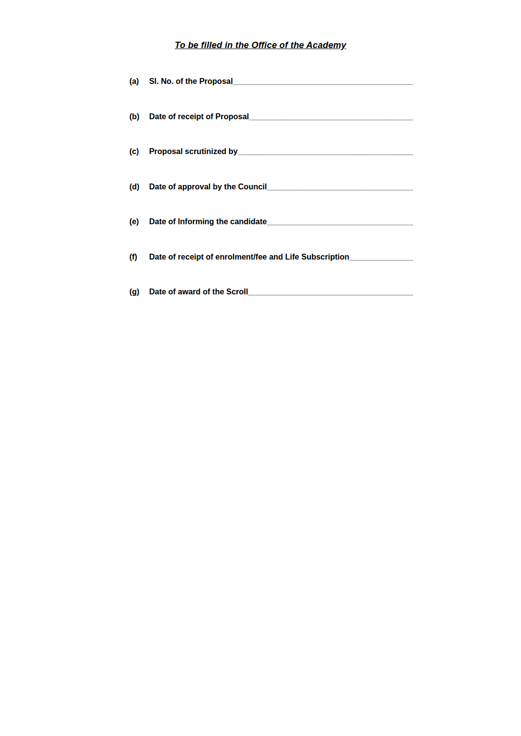To be filled in the Office of the Academy
(a) Sl. No. of the Proposal_______________________________________________
(b) Date of receipt of Proposal_________________________________________
(c) Proposal scrutinized by____________________________________________
(d) Date of approval by the Council_____________________________________
(e) Date of Informing the candidate_____________________________________
(f) Date of receipt of enrolment/fee and Life Subscription_________________
(g) Date of award of the Scroll_________________________________________